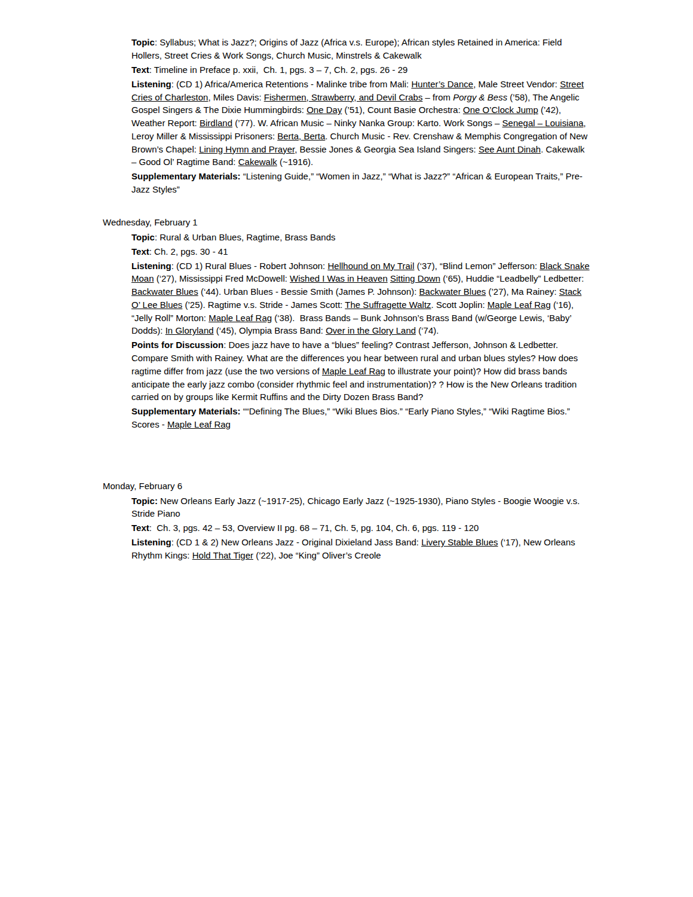Topic: Syllabus; What is Jazz?; Origins of Jazz (Africa v.s. Europe); African styles Retained in America: Field Hollers, Street Cries & Work Songs, Church Music, Minstrels & Cakewalk
Text: Timeline in Preface p. xxii, Ch. 1, pgs. 3 – 7, Ch. 2, pgs. 26 - 29
Listening: (CD 1) Africa/America Retentions - Malinke tribe from Mali: Hunter’s Dance, Male Street Vendor: Street Cries of Charleston, Miles Davis: Fishermen, Strawberry, and Devil Crabs – from Porgy & Bess (’58), The Angelic Gospel Singers & The Dixie Hummingbirds: One Day (’51), Count Basie Orchestra: One O’Clock Jump (’42), Weather Report: Birdland (’77). W. African Music – Ninky Nanka Group: Karto. Work Songs – Senegal – Louisiana, Leroy Miller & Mississippi Prisoners: Berta, Berta. Church Music - Rev. Crenshaw & Memphis Congregation of New Brown’s Chapel: Lining Hymn and Prayer, Bessie Jones & Georgia Sea Island Singers: See Aunt Dinah. Cakewalk – Good Ol’ Ragtime Band: Cakewalk (~1916).
Supplementary Materials: “Listening Guide,” “Women in Jazz,” “What is Jazz?” “African & European Traits,” Pre-Jazz Styles”
Wednesday, February 1
Topic: Rural & Urban Blues, Ragtime, Brass Bands
Text: Ch. 2, pgs. 30 - 41
Listening: (CD 1) Rural Blues - Robert Johnson: Hellhound on My Trail (‘37), “Blind Lemon” Jefferson: Black Snake Moan (‘27), Mississippi Fred McDowell: Wished I Was in Heaven Sitting Down (‘65), Huddie “Leadbelly” Ledbetter: Backwater Blues (‘44). Urban Blues - Bessie Smith (James P. Johnson): Backwater Blues (’27), Ma Rainey: Stack O’ Lee Blues (’25). Ragtime v.s. Stride - James Scott: The Suffragette Waltz. Scott Joplin: Maple Leaf Rag (‘16), “Jelly Roll” Morton: Maple Leaf Rag (‘38). Brass Bands – Bunk Johnson’s Brass Band (w/George Lewis, ‘Baby’ Dodds): In Gloryland (‘45), Olympia Brass Band: Over in the Glory Land (‘74).
Points for Discussion: Does jazz have to have a “blues” feeling? Contrast Jefferson, Johnson & Ledbetter. Compare Smith with Rainey. What are the differences you hear between rural and urban blues styles? How does ragtime differ from jazz (use the two versions of Maple Leaf Rag to illustrate your point)? How did brass bands anticipate the early jazz combo (consider rhythmic feel and instrumentation)? ? How is the New Orleans tradition carried on by groups like Kermit Ruffins and the Dirty Dozen Brass Band?
Supplementary Materials: ““Defining The Blues,” “Wiki Blues Bios.” “Early Piano Styles,” “Wiki Ragtime Bios.” Scores - Maple Leaf Rag
Monday, February 6
Topic: New Orleans Early Jazz (~1917-25), Chicago Early Jazz (~1925-1930), Piano Styles - Boogie Woogie v.s. Stride Piano
Text: Ch. 3, pgs. 42 – 53, Overview II pg. 68 – 71, Ch. 5, pg. 104, Ch. 6, pgs. 119 - 120
Listening: (CD 1 & 2) New Orleans Jazz - Original Dixieland Jass Band: Livery Stable Blues (‘17), New Orleans Rhythm Kings: Hold That Tiger (’22), Joe “King” Oliver’s Creole